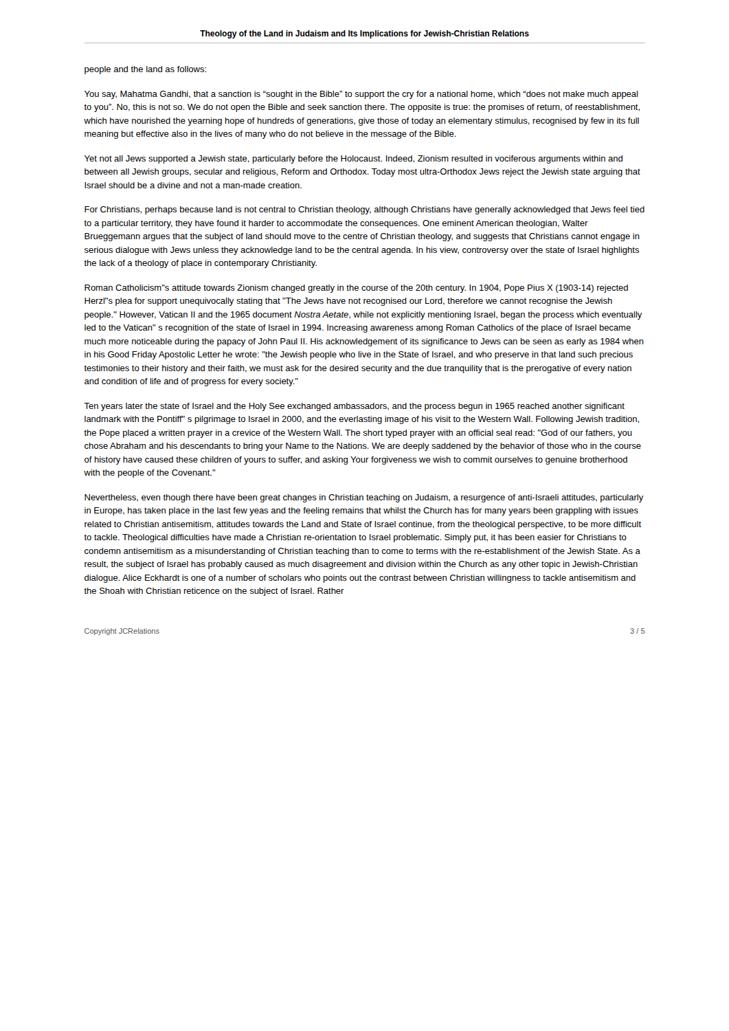Theology of the Land in Judaism and Its Implications for Jewish-Christian Relations
people and the land as follows:
You say, Mahatma Gandhi, that a sanction is “sought in the Bible” to support the cry for a national home, which “does not make much appeal to you”. No, this is not so. We do not open the Bible and seek sanction there. The opposite is true: the promises of return, of reestablishment, which have nourished the yearning hope of hundreds of generations, give those of today an elementary stimulus, recognised by few in its full meaning but effective also in the lives of many who do not believe in the message of the Bible.
Yet not all Jews supported a Jewish state, particularly before the Holocaust. Indeed, Zionism resulted in vociferous arguments within and between all Jewish groups, secular and religious, Reform and Orthodox. Today most ultra-Orthodox Jews reject the Jewish state arguing that Israel should be a divine and not a man-made creation.
For Christians, perhaps because land is not central to Christian theology, although Christians have generally acknowledged that Jews feel tied to a particular territory, they have found it harder to accommodate the consequences. One eminent American theologian, Walter Brueggemann argues that the subject of land should move to the centre of Christian theology, and suggests that Christians cannot engage in serious dialogue with Jews unless they acknowledge land to be the central agenda. In his view, controversy over the state of Israel highlights the lack of a theology of place in contemporary Christianity.
Roman Catholicism"s attitude towards Zionism changed greatly in the course of the 20th century. In 1904, Pope Pius X (1903-14) rejected Herzl"s plea for support unequivocally stating that "The Jews have not recognised our Lord, therefore we cannot recognise the Jewish people." However, Vatican II and the 1965 document Nostra Aetate, while not explicitly mentioning Israel, began the process which eventually led to the Vatican" s recognition of the state of Israel in 1994. Increasing awareness among Roman Catholics of the place of Israel became much more noticeable during the papacy of John Paul II. His acknowledgement of its significance to Jews can be seen as early as 1984 when in his Good Friday Apostolic Letter he wrote: "the Jewish people who live in the State of Israel, and who preserve in that land such precious testimonies to their history and their faith, we must ask for the desired security and the due tranquility that is the prerogative of every nation and condition of life and of progress for every society."
Ten years later the state of Israel and the Holy See exchanged ambassadors, and the process begun in 1965 reached another significant landmark with the Pontiff" s pilgrimage to Israel in 2000, and the everlasting image of his visit to the Western Wall. Following Jewish tradition, the Pope placed a written prayer in a crevice of the Western Wall. The short typed prayer with an official seal read: "God of our fathers, you chose Abraham and his descendants to bring your Name to the Nations. We are deeply saddened by the behavior of those who in the course of history have caused these children of yours to suffer, and asking Your forgiveness we wish to commit ourselves to genuine brotherhood with the people of the Covenant."
Nevertheless, even though there have been great changes in Christian teaching on Judaism, a resurgence of anti-Israeli attitudes, particularly in Europe, has taken place in the last few yeas and the feeling remains that whilst the Church has for many years been grappling with issues related to Christian antisemitism, attitudes towards the Land and State of Israel continue, from the theological perspective, to be more difficult to tackle. Theological difficulties have made a Christian re-orientation to Israel problematic. Simply put, it has been easier for Christians to condemn antisemitism as a misunderstanding of Christian teaching than to come to terms with the re-establishment of the Jewish State. As a result, the subject of Israel has probably caused as much disagreement and division within the Church as any other topic in Jewish-Christian dialogue. Alice Eckhardt is one of a number of scholars who points out the contrast between Christian willingness to tackle antisemitism and the Shoah with Christian reticence on the subject of Israel. Rather
Copyright JCRelations 3 / 5